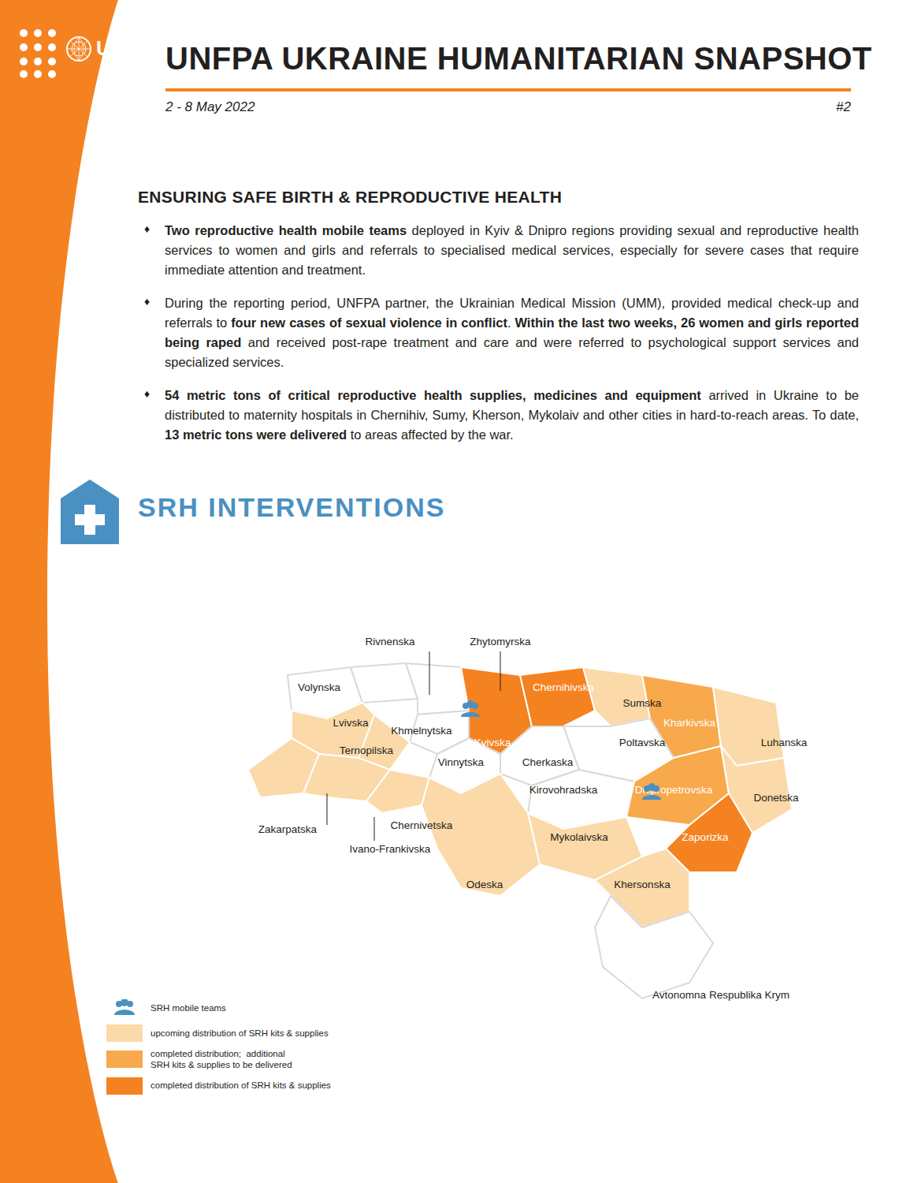UNFPA
UNFPA UKRAINE HUMANITARIAN SNAPSHOT
2 - 8 May 2022 #2
ENSURING SAFE BIRTH & REPRODUCTIVE HEALTH
Two reproductive health mobile teams deployed in Kyiv & Dnipro regions providing sexual and reproductive health services to women and girls and referrals to specialised medical services, especially for severe cases that require immediate attention and treatment.
During the reporting period, UNFPA partner, the Ukrainian Medical Mission (UMM), provided medical check-up and referrals to four new cases of sexual violence in conflict. Within the last two weeks, 26 women and girls reported being raped and received post-rape treatment and care and were referred to psychological support services and specialized services.
54 metric tons of critical reproductive health supplies, medicines and equipment arrived in Ukraine to be distributed to maternity hospitals in Chernihiv, Sumy, Kherson, Mykolaiv and other cities in hard-to-reach areas. To date, 13 metric tons were delivered to areas affected by the war.
SRH INTERVENTIONS
Rivnenska Zhytomyrska Volynska Chernihivska Sumska Kyivska Poltavska Kharkivska Luhanska Lvivska Khmelnytska Ternopilska Vinnytska Cherkaska Kirovohradska Dnipropetrovska Donetska Zaporizka Mykolaivska Khersonska Odeska Zakarpatska Ivano-Frankivska Chernivetska Avtonomna Respublika Krym
SRH mobile teams
upcoming distribution of SRH kits & supplies
completed distribution; additional
SRH kits & supplies to be delivered
completed distribution of SRH kits & supplies